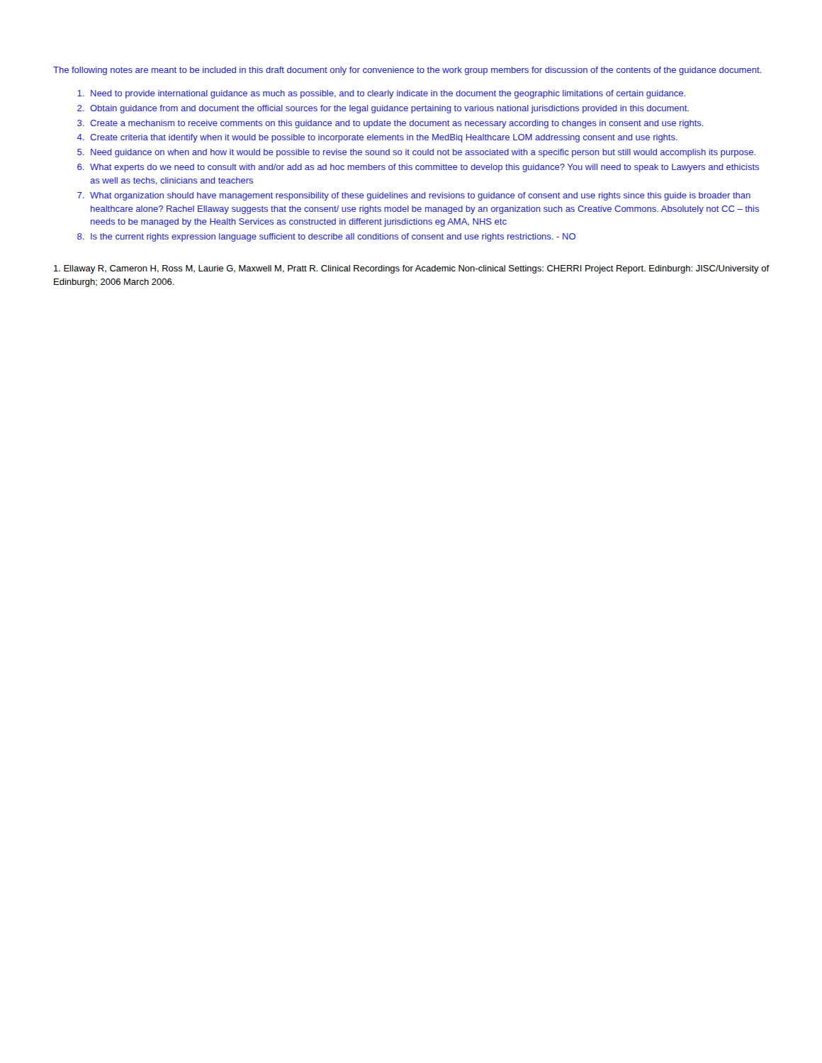The following notes are meant to be included in this draft document only for convenience to the work group members for discussion of the contents of the guidance document.
Need to provide international guidance as much as possible, and to clearly indicate in the document the geographic limitations of certain guidance.
Obtain guidance from and document the official sources for the legal guidance pertaining to various national jurisdictions provided in this document.
Create a mechanism to receive comments on this guidance and to update the document as necessary according to changes in consent and use rights.
Create criteria that identify when it would be possible to incorporate elements in the MedBiq Healthcare LOM addressing consent and use rights.
Need guidance on when and how it would be possible to revise the sound so it could not be associated with a specific person but still would accomplish its purpose.
What experts do we need to consult with and/or add as ad hoc members of this committee to develop this guidance? You will need to speak to Lawyers and ethicists as well as techs, clinicians and teachers
What organization should have management responsibility of these guidelines and revisions to guidance of consent and use rights since this guide is broader than healthcare alone? Rachel Ellaway suggests that the consent/ use rights model be managed by an organization such as Creative Commons. Absolutely not CC – this needs to be managed by the Health Services as constructed in different jurisdictions eg AMA, NHS etc
Is the current rights expression language sufficient to describe all conditions of consent and use rights restrictions. - NO
1. Ellaway R, Cameron H, Ross M, Laurie G, Maxwell M, Pratt R. Clinical Recordings for Academic Non-clinical Settings: CHERRI Project Report. Edinburgh: JISC/University of Edinburgh; 2006 March 2006.